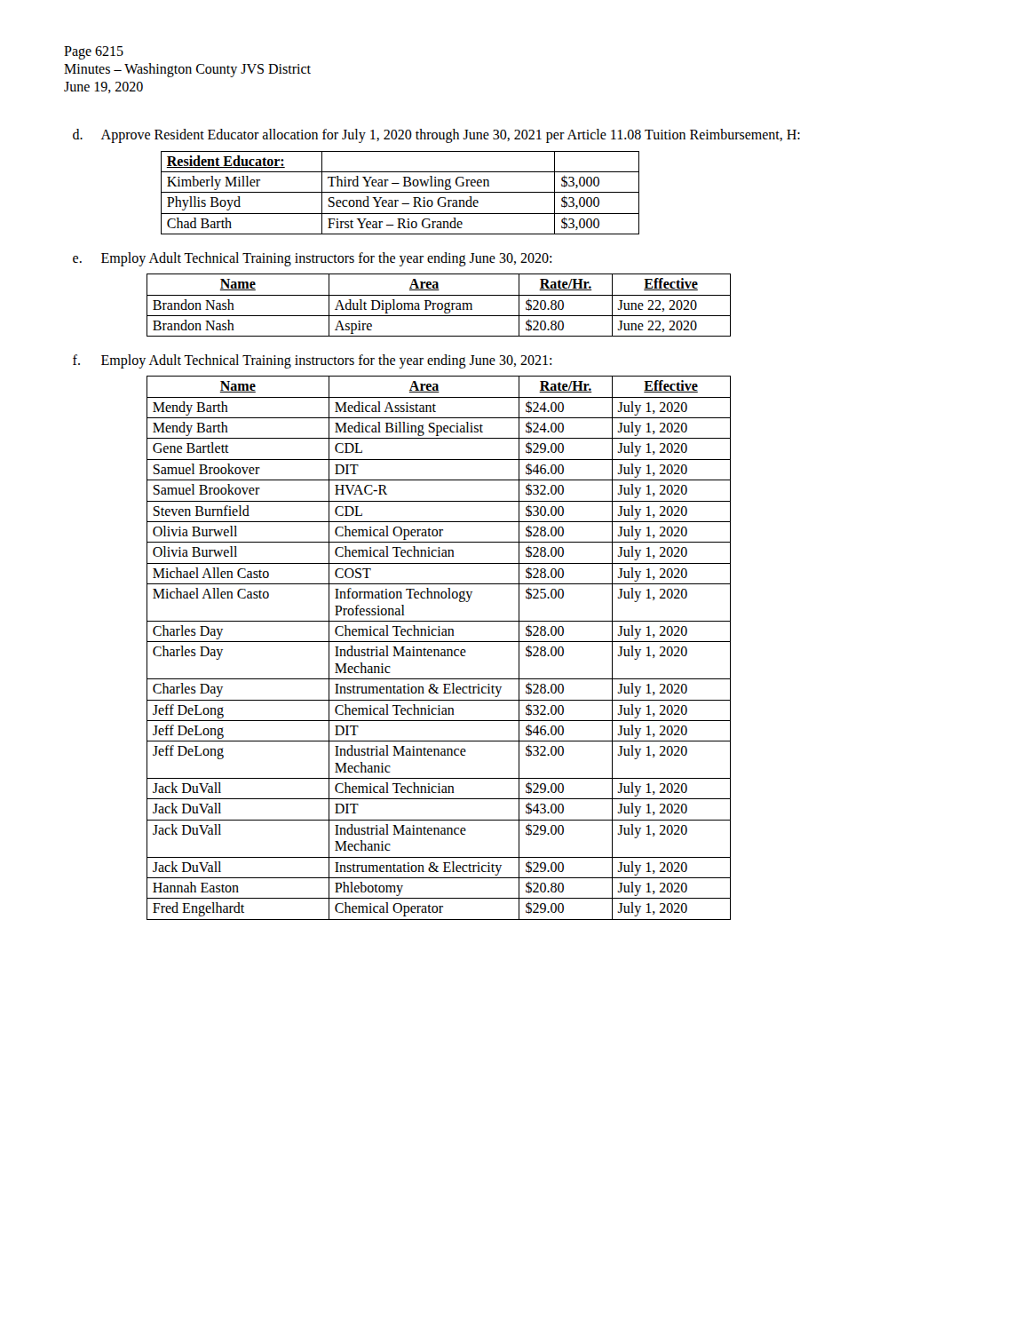Page 6215
Minutes – Washington County JVS District
June 19, 2020
d. Approve Resident Educator allocation for July 1, 2020 through June 30, 2021 per Article 11.08 Tuition Reimbursement, H:
| Resident Educator: | | |
| Kimberly Miller | Third Year – Bowling Green | $3,000 |
| Phyllis Boyd | Second Year – Rio Grande | $3,000 |
| Chad Barth | First Year – Rio Grande | $3,000 |
e. Employ Adult Technical Training instructors for the year ending June 30, 2020:
| Name | Area | Rate/Hr. | Effective |
| --- | --- | --- | --- |
| Brandon Nash | Adult Diploma Program | $20.80 | June 22, 2020 |
| Brandon Nash | Aspire | $20.80 | June 22, 2020 |
f. Employ Adult Technical Training instructors for the year ending June 30, 2021:
| Name | Area | Rate/Hr. | Effective |
| --- | --- | --- | --- |
| Mendy Barth | Medical Assistant | $24.00 | July 1, 2020 |
| Mendy Barth | Medical Billing Specialist | $24.00 | July 1, 2020 |
| Gene Bartlett | CDL | $29.00 | July 1, 2020 |
| Samuel Brookover | DIT | $46.00 | July 1, 2020 |
| Samuel Brookover | HVAC-R | $32.00 | July 1, 2020 |
| Steven Burnfield | CDL | $30.00 | July 1, 2020 |
| Olivia Burwell | Chemical Operator | $28.00 | July 1, 2020 |
| Olivia Burwell | Chemical Technician | $28.00 | July 1, 2020 |
| Michael Allen Casto | COST | $28.00 | July 1, 2020 |
| Michael Allen Casto | Information Technology Professional | $25.00 | July 1, 2020 |
| Charles Day | Chemical Technician | $28.00 | July 1, 2020 |
| Charles Day | Industrial Maintenance Mechanic | $28.00 | July 1, 2020 |
| Charles Day | Instrumentation & Electricity | $28.00 | July 1, 2020 |
| Jeff DeLong | Chemical Technician | $32.00 | July 1, 2020 |
| Jeff DeLong | DIT | $46.00 | July 1, 2020 |
| Jeff DeLong | Industrial Maintenance Mechanic | $32.00 | July 1, 2020 |
| Jack DuVall | Chemical Technician | $29.00 | July 1, 2020 |
| Jack DuVall | DIT | $43.00 | July 1, 2020 |
| Jack DuVall | Industrial Maintenance Mechanic | $29.00 | July 1, 2020 |
| Jack DuVall | Instrumentation & Electricity | $29.00 | July 1, 2020 |
| Hannah Easton | Phlebotomy | $20.80 | July 1, 2020 |
| Fred Engelhardt | Chemical Operator | $29.00 | July 1, 2020 |